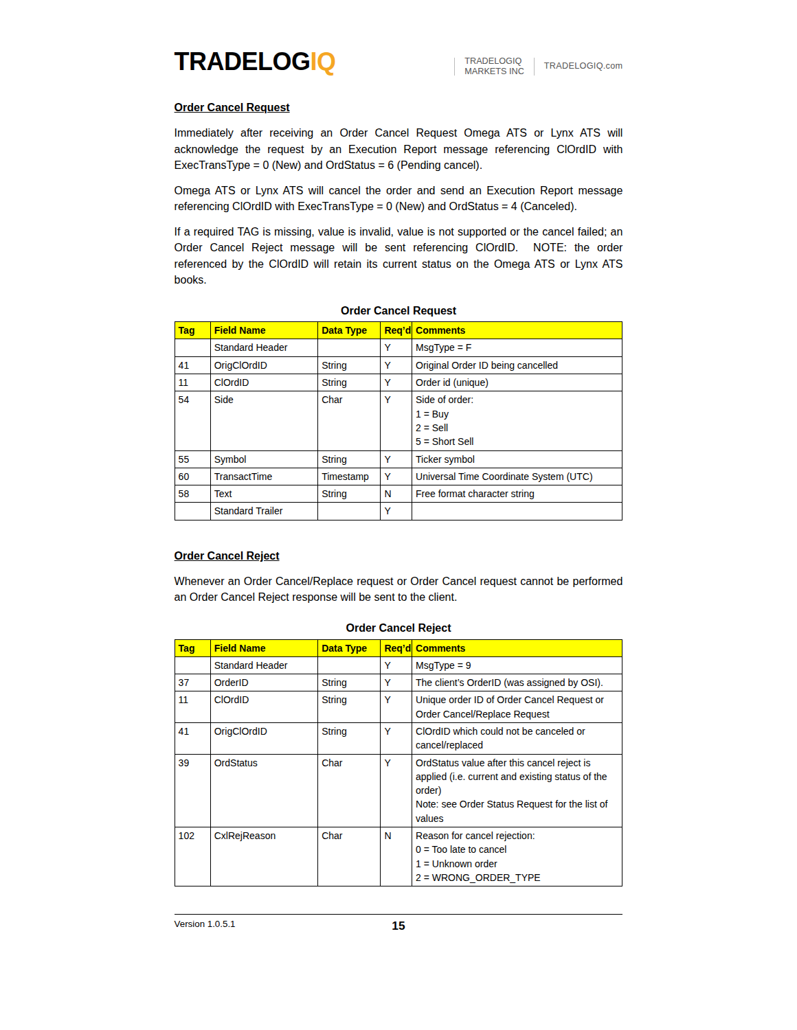TRADELOGIQ
TRADELOGIQ
MARKETS INC TRADELOGIQ.com
Order Cancel Request
Immediately after receiving an Order Cancel Request Omega ATS or Lynx ATS will acknowledge the request by an Execution Report message referencing ClOrdID with ExecTransType = 0 (New) and OrdStatus = 6 (Pending cancel).
Omega ATS or Lynx ATS will cancel the order and send an Execution Report message referencing ClOrdID with ExecTransType = 0 (New) and OrdStatus = 4 (Canceled).
If a required TAG is missing, value is invalid, value is not supported or the cancel failed; an Order Cancel Reject message will be sent referencing ClOrdID. NOTE: the order referenced by the ClOrdID will retain its current status on the Omega ATS or Lynx ATS books.
Order Cancel Request
| Tag | Field Name | Data Type | Req’d | Comments |
| --- | --- | --- | --- | --- |
| | Standard Header | | Y | MsgType = F |
| 41 | OrigClOrdID | String | Y | Original Order ID being cancelled |
| 11 | ClOrdID | String | Y | Order id (unique) |
| 54 | Side | Char | Y | Side of order: 1 = Buy 2 = Sell 5 = Short Sell |
| 55 | Symbol | String | Y | Ticker symbol |
| 60 | TransactTime | Timestamp | Y | Universal Time Coordinate System (UTC) |
| 58 | Text | String | N | Free format character string |
| | Standard Trailer | | Y | |
Order Cancel Reject
Whenever an Order Cancel/Replace request or Order Cancel request cannot be performed an Order Cancel Reject response will be sent to the client.
Order Cancel Reject
| Tag | Field Name | Data Type | Req’d | Comments |
| --- | --- | --- | --- | --- |
| | Standard Header | | Y | MsgType = 9 |
| 37 | OrderID | String | Y | The client’s OrderID (was assigned by OSI). |
| 11 | ClOrdID | String | Y | Unique order ID of Order Cancel Request or Order Cancel/Replace Request |
| 41 | OrigClOrdID | String | Y | ClOrdID which could not be canceled or cancel/replaced |
| 39 | OrdStatus | Char | Y | OrdStatus value after this cancel reject is applied (i.e. current and existing status of the order) Note: see Order Status Request for the list of values |
| 102 | CxlRejReason | Char | N | Reason for cancel rejection: 0 = Too late to cancel 1 = Unknown order 2 = WRONG_ORDER_TYPE |
Version 1.0.5.1
15